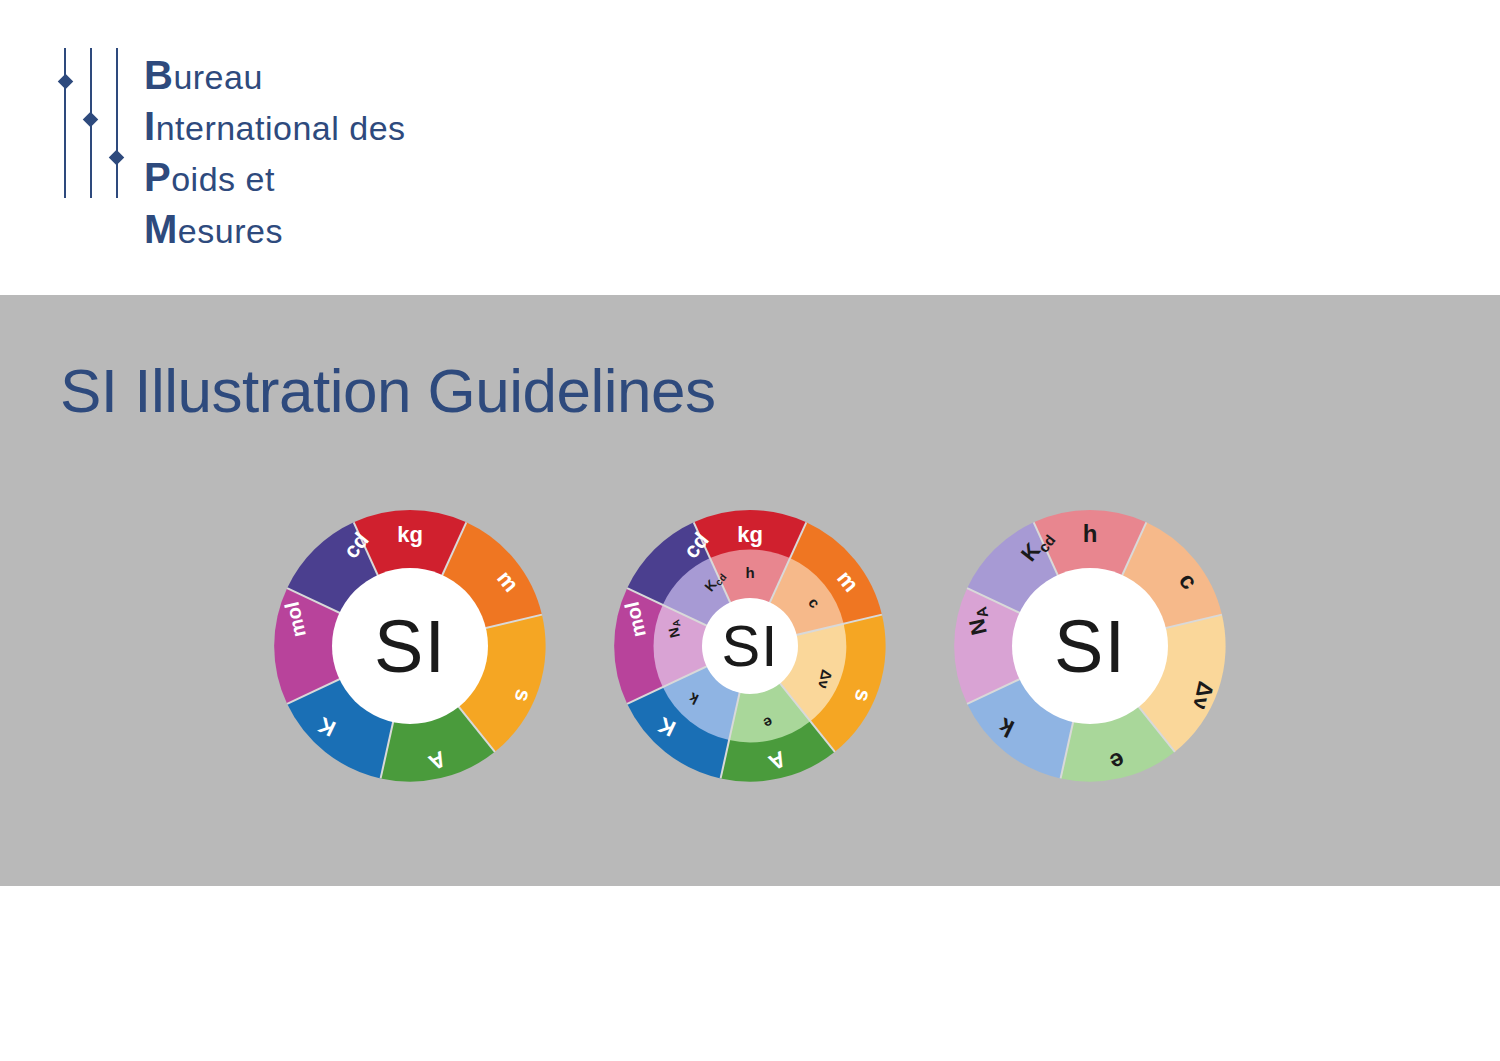Bureau
International des
Poids et
Mesures
SI Illustration Guidelines
SI kg m s A K mol cd SI kg m s A K mol cd h c Δν e k NA Kcd SI h c Δν e k NA Kcd